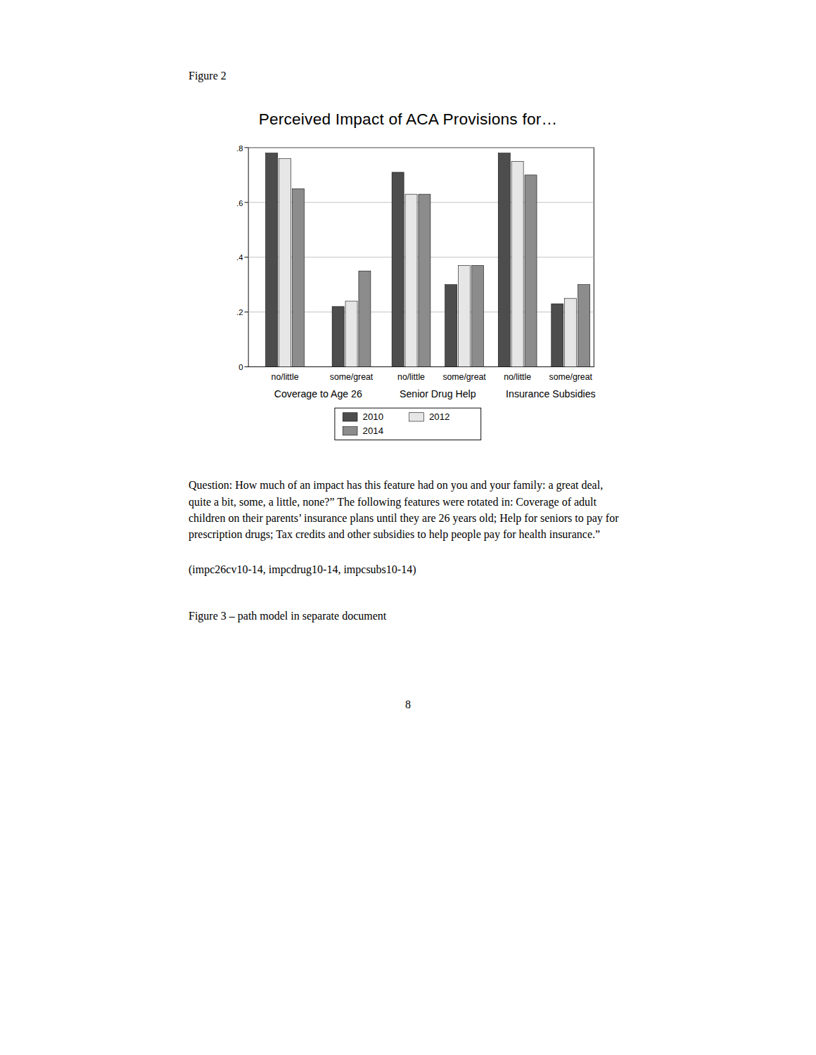Figure 2
Perceived Impact of ACA Provisions for…
.8 .6 .4 .2 0 no/little some/great no/little some/great no/little some/great Coverage to Age 26 Senior Drug Help Insurance Subsidies 2010 2012 2014
Question: How much of an impact has this feature had on you and your family: a great deal, quite a bit, some, a little, none?” The following features were rotated in: Coverage of adult children on their parents’ insurance plans until they are 26 years old; Help for seniors to pay for prescription drugs; Tax credits and other subsidies to help people pay for health insurance.”
(impc26cv10-14, impcdrug10-14, impcsubs10-14)
Figure 3 – path model in separate document
8